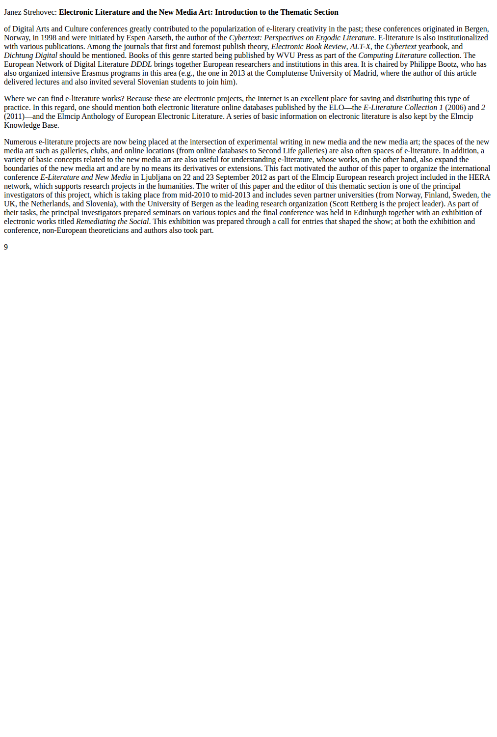Janez Strehovec: Electronic Literature and the New Media Art: Introduction to the Thematic Section
of Digital Arts and Culture conferences greatly contributed to the popularization of e-literary creativity in the past; these conferences originated in Bergen, Norway, in 1998 and were initiated by Espen Aarseth, the author of the Cybertext: Perspectives on Ergodic Literature. E-literature is also institutionalized with various publications. Among the journals that first and foremost publish theory, Electronic Book Review, ALT-X, the Cybertext yearbook, and Dichtung Digital should be mentioned. Books of this genre started being published by WVU Press as part of the Computing Literature collection. The European Network of Digital Literature DDDL brings together European researchers and institutions in this area. It is chaired by Philippe Bootz, who has also organized intensive Erasmus programs in this area (e.g., the one in 2013 at the Complutense University of Madrid, where the author of this article delivered lectures and also invited several Slovenian students to join him).
Where we can find e-literature works? Because these are electronic projects, the Internet is an excellent place for saving and distributing this type of practice. In this regard, one should mention both electronic literature online databases published by the ELO—the E-Literature Collection 1 (2006) and 2 (2011)—and the Elmcip Anthology of European Electronic Literature. A series of basic information on electronic literature is also kept by the Elmcip Knowledge Base.
Numerous e-literature projects are now being placed at the intersection of experimental writing in new media and the new media art; the spaces of the new media art such as galleries, clubs, and online locations (from online databases to Second Life galleries) are also often spaces of e-literature. In addition, a variety of basic concepts related to the new media art are also useful for understanding e-literature, whose works, on the other hand, also expand the boundaries of the new media art and are by no means its derivatives or extensions. This fact motivated the author of this paper to organize the international conference E-Literature and New Media in Ljubljana on 22 and 23 September 2012 as part of the Elmcip European research project included in the HERA network, which supports research projects in the humanities. The writer of this paper and the editor of this thematic section is one of the principal investigators of this project, which is taking place from mid-2010 to mid-2013 and includes seven partner universities (from Norway, Finland, Sweden, the UK, the Netherlands, and Slovenia), with the University of Bergen as the leading research organization (Scott Rettberg is the project leader). As part of their tasks, the principal investigators prepared seminars on various topics and the final conference was held in Edinburgh together with an exhibition of electronic works titled Remediating the Social. This exhibition was prepared through a call for entries that shaped the show; at both the exhibition and conference, non-European theoreticians and authors also took part.
9